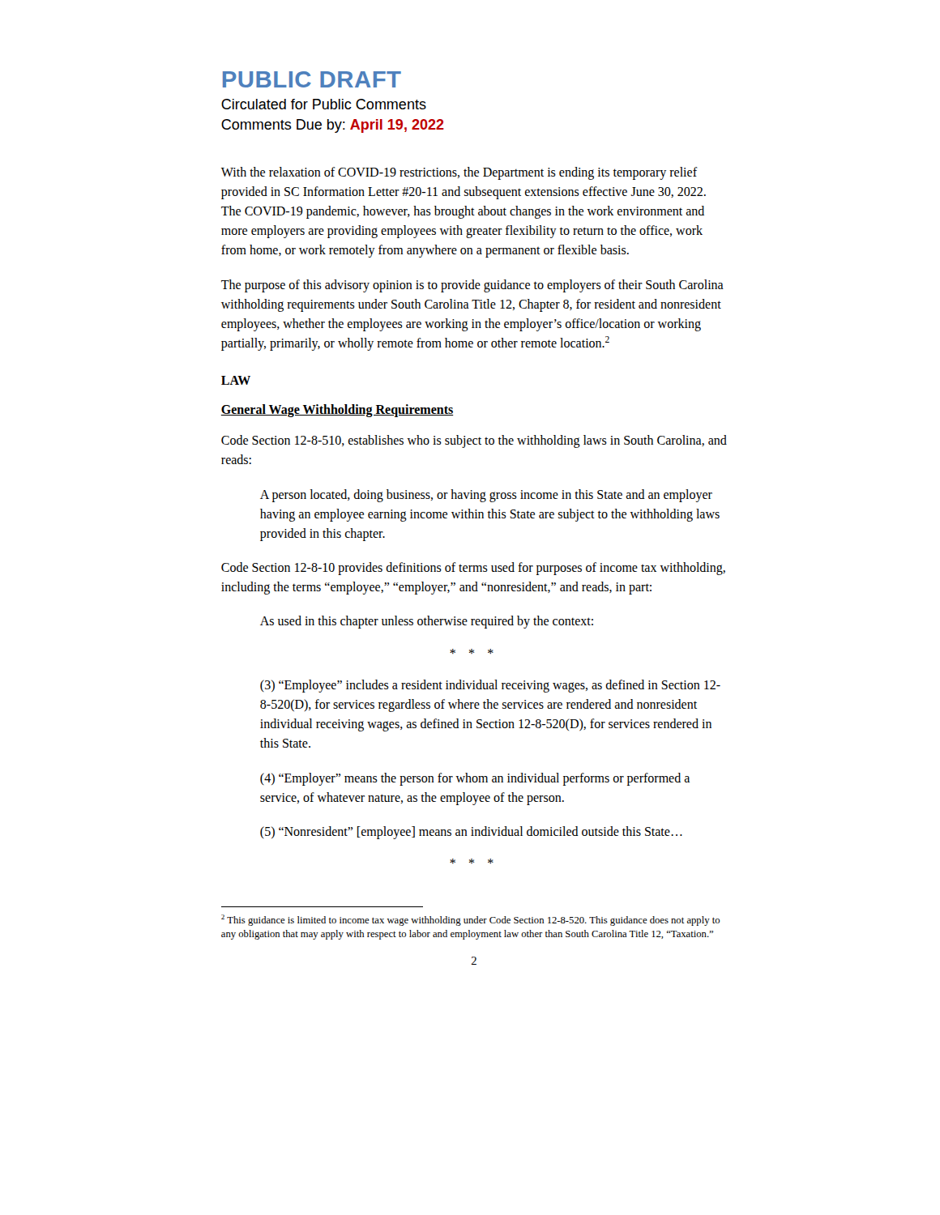PUBLIC DRAFT
Circulated for Public Comments
Comments Due by: April 19, 2022
With the relaxation of COVID-19 restrictions, the Department is ending its temporary relief provided in SC Information Letter #20-11 and subsequent extensions effective June 30, 2022. The COVID-19 pandemic, however, has brought about changes in the work environment and more employers are providing employees with greater flexibility to return to the office, work from home, or work remotely from anywhere on a permanent or flexible basis.
The purpose of this advisory opinion is to provide guidance to employers of their South Carolina withholding requirements under South Carolina Title 12, Chapter 8, for resident and nonresident employees, whether the employees are working in the employer’s office/location or working partially, primarily, or wholly remote from home or other remote location.2
LAW
General Wage Withholding Requirements
Code Section 12-8-510, establishes who is subject to the withholding laws in South Carolina, and reads:
A person located, doing business, or having gross income in this State and an employer having an employee earning income within this State are subject to the withholding laws provided in this chapter.
Code Section 12-8-10 provides definitions of terms used for purposes of income tax withholding, including the terms “employee,” “employer,” and “nonresident,” and reads, in part:
As used in this chapter unless otherwise required by the context:
* * *
(3) “Employee” includes a resident individual receiving wages, as defined in Section 12-8-520(D), for services regardless of where the services are rendered and nonresident individual receiving wages, as defined in Section 12-8-520(D), for services rendered in this State.
(4) “Employer” means the person for whom an individual performs or performed a service, of whatever nature, as the employee of the person.
(5) “Nonresident” [employee] means an individual domiciled outside this State…
* * *
2 This guidance is limited to income tax wage withholding under Code Section 12-8-520. This guidance does not apply to any obligation that may apply with respect to labor and employment law other than South Carolina Title 12, “Taxation.”
2